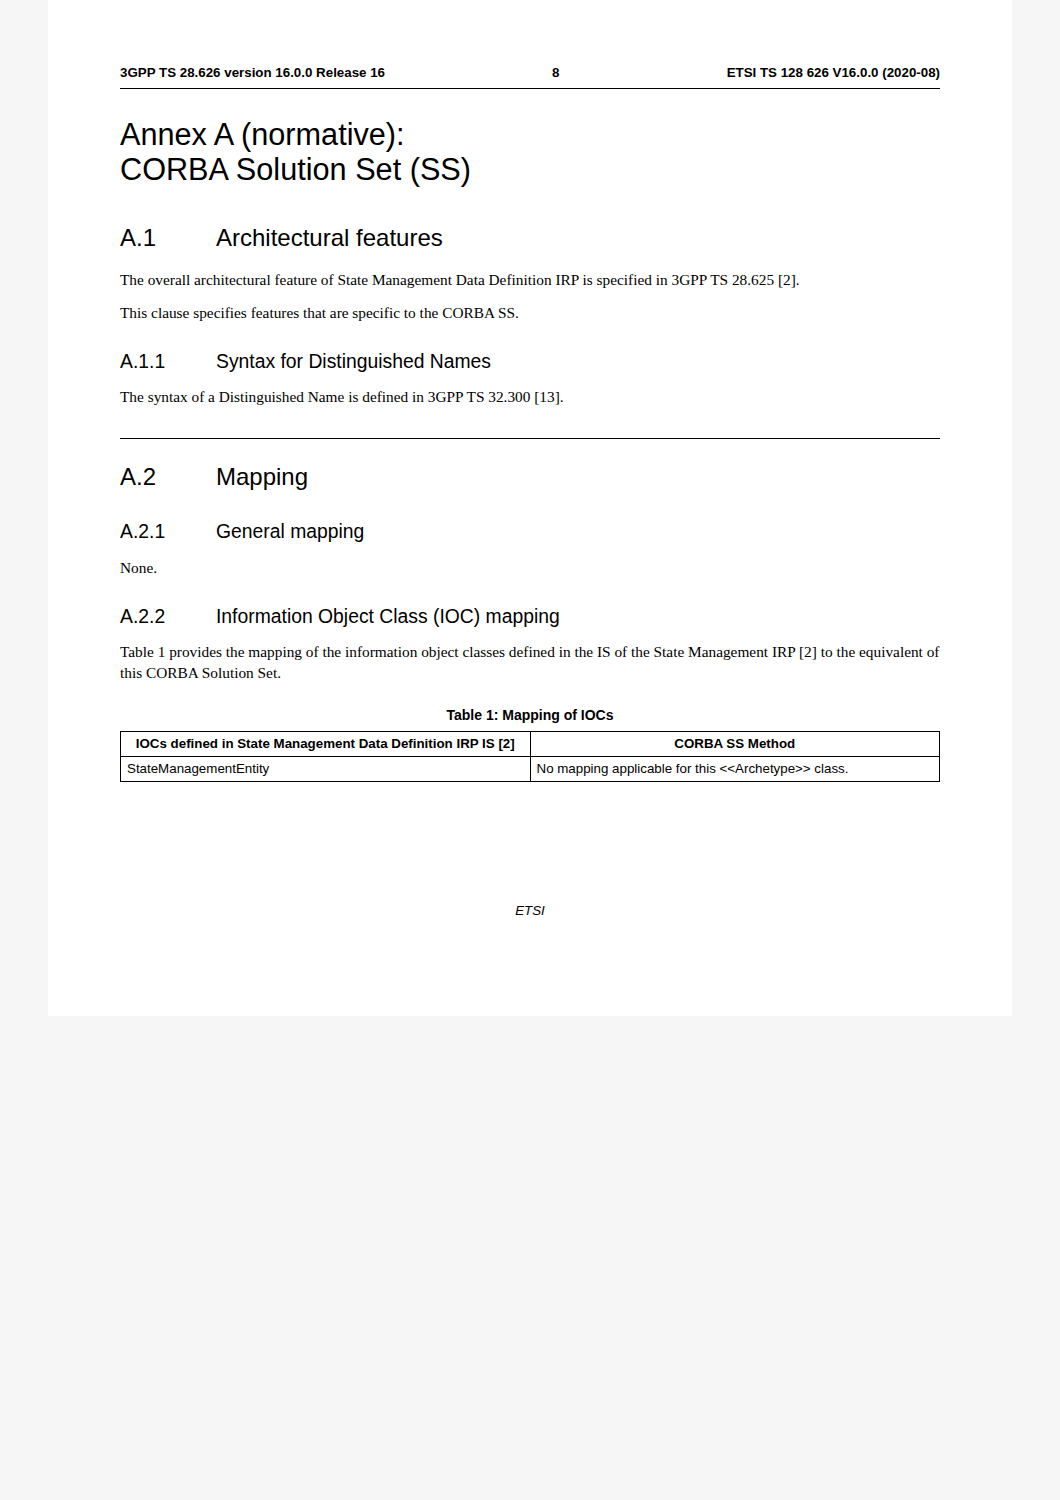3GPP TS 28.626 version 16.0.0 Release 16
8
ETSI TS 128 626 V16.0.0 (2020-08)
Annex A (normative):
CORBA Solution Set (SS)
A.1 Architectural features
The overall architectural feature of State Management Data Definition IRP is specified in 3GPP TS 28.625 [2].
This clause specifies features that are specific to the CORBA SS.
A.1.1 Syntax for Distinguished Names
The syntax of a Distinguished Name is defined in 3GPP TS 32.300 [13].
A.2 Mapping
A.2.1 General mapping
None.
A.2.2 Information Object Class (IOC) mapping
Table 1 provides the mapping of the information object classes defined in the IS of the State Management IRP [2] to the equivalent of this CORBA Solution Set.
Table 1: Mapping of IOCs
| IOCs defined in State Management Data Definition IRP IS [2] | CORBA SS Method |
| --- | --- |
| StateManagementEntity | No mapping applicable for this <<Archetype>> class. |
ETSI